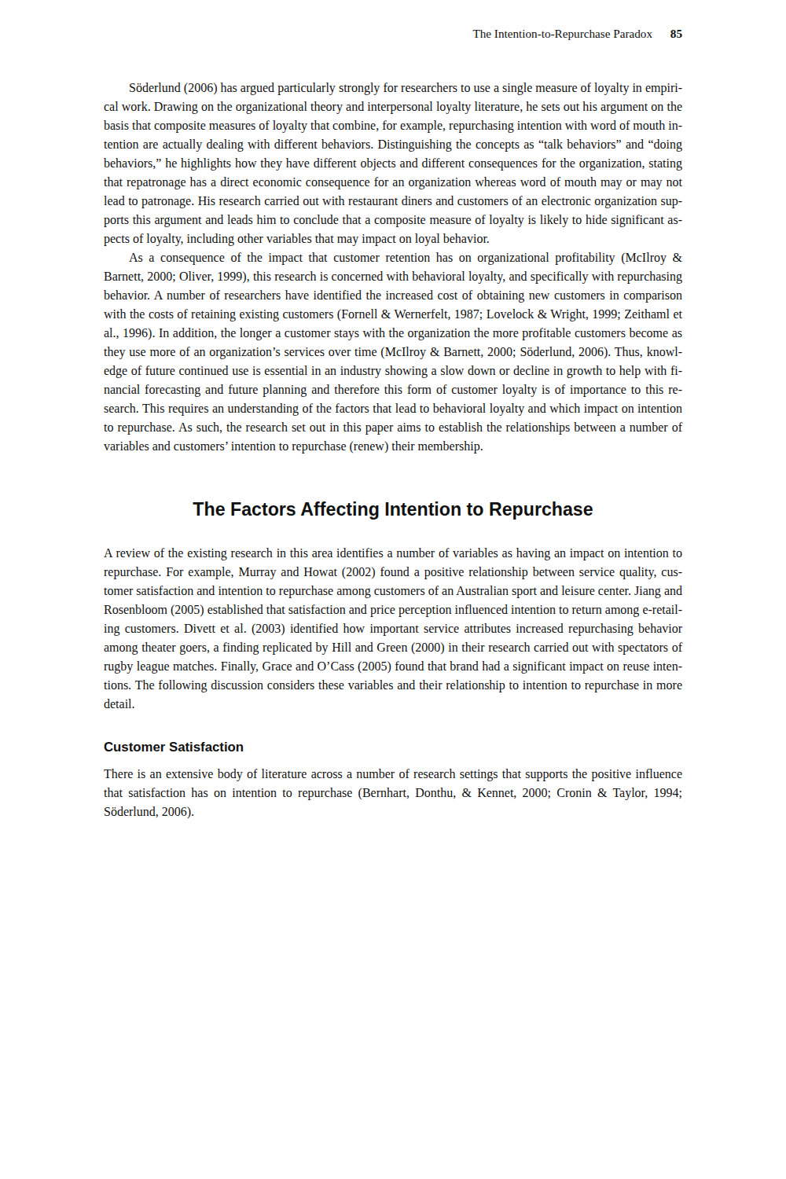The Intention-to-Repurchase Paradox 85
Söderlund (2006) has argued particularly strongly for researchers to use a single measure of loyalty in empirical work. Drawing on the organizational theory and interpersonal loyalty literature, he sets out his argument on the basis that composite measures of loyalty that combine, for example, repurchasing intention with word of mouth intention are actually dealing with different behaviors. Distinguishing the concepts as “talk behaviors” and “doing behaviors,” he highlights how they have different objects and different consequences for the organization, stating that repatronage has a direct economic consequence for an organization whereas word of mouth may or may not lead to patronage. His research carried out with restaurant diners and customers of an electronic organization supports this argument and leads him to conclude that a composite measure of loyalty is likely to hide significant aspects of loyalty, including other variables that may impact on loyal behavior.
As a consequence of the impact that customer retention has on organizational profitability (McIlroy & Barnett, 2000; Oliver, 1999), this research is concerned with behavioral loyalty, and specifically with repurchasing behavior. A number of researchers have identified the increased cost of obtaining new customers in comparison with the costs of retaining existing customers (Fornell & Wernerfelt, 1987; Lovelock & Wright, 1999; Zeithaml et al., 1996). In addition, the longer a customer stays with the organization the more profitable customers become as they use more of an organization’s services over time (McIlroy & Barnett, 2000; Söderlund, 2006). Thus, knowledge of future continued use is essential in an industry showing a slow down or decline in growth to help with financial forecasting and future planning and therefore this form of customer loyalty is of importance to this research. This requires an understanding of the factors that lead to behavioral loyalty and which impact on intention to repurchase. As such, the research set out in this paper aims to establish the relationships between a number of variables and customers’ intention to repurchase (renew) their membership.
The Factors Affecting Intention to Repurchase
A review of the existing research in this area identifies a number of variables as having an impact on intention to repurchase. For example, Murray and Howat (2002) found a positive relationship between service quality, customer satisfaction and intention to repurchase among customers of an Australian sport and leisure center. Jiang and Rosenbloom (2005) established that satisfaction and price perception influenced intention to return among e-retailing customers. Divett et al. (2003) identified how important service attributes increased repurchasing behavior among theater goers, a finding replicated by Hill and Green (2000) in their research carried out with spectators of rugby league matches. Finally, Grace and O’Cass (2005) found that brand had a significant impact on reuse intentions. The following discussion considers these variables and their relationship to intention to repurchase in more detail.
Customer Satisfaction
There is an extensive body of literature across a number of research settings that supports the positive influence that satisfaction has on intention to repurchase (Bernhart, Donthu, & Kennet, 2000; Cronin & Taylor, 1994; Söderlund, 2006).